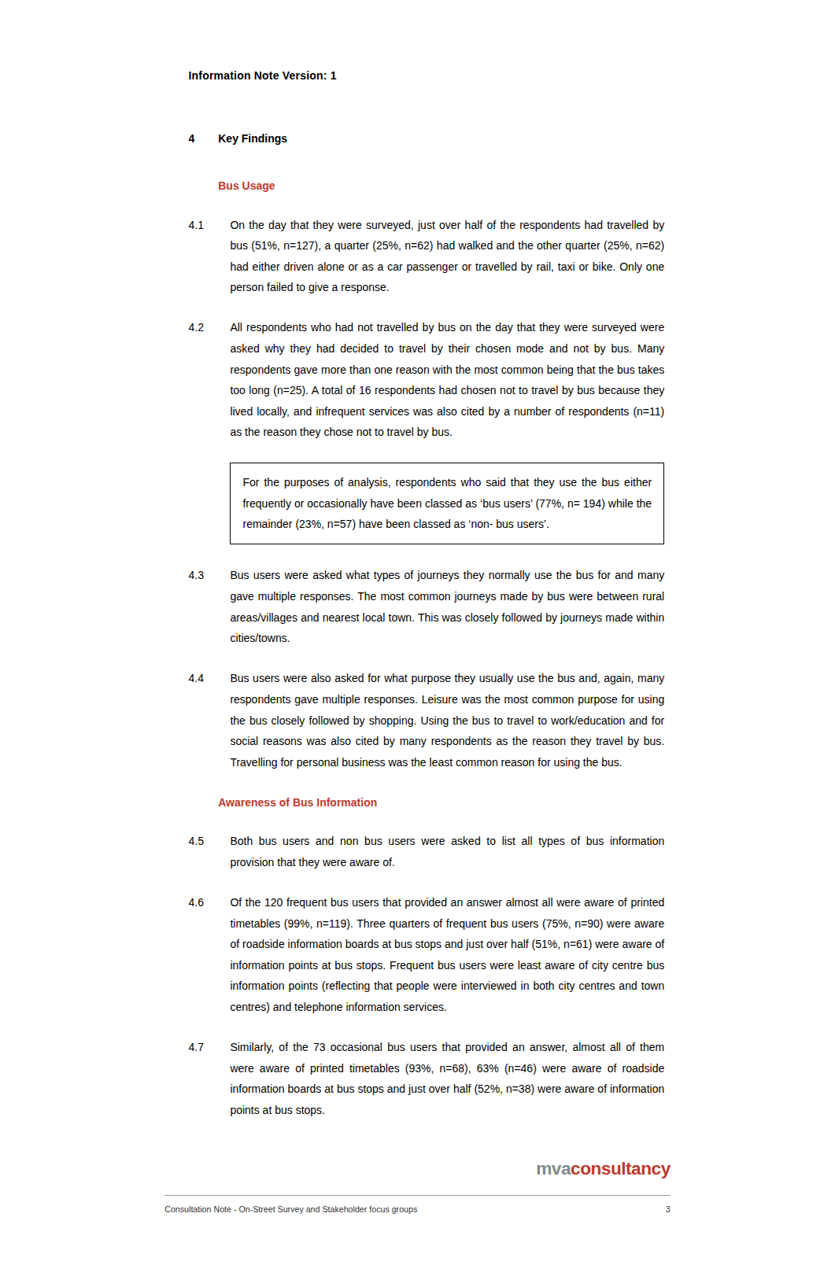Information Note Version: 1
4 Key Findings
Bus Usage
4.1
On the day that they were surveyed, just over half of the respondents had travelled by bus (51%, n=127), a quarter (25%, n=62) had walked and the other quarter (25%, n=62) had either driven alone or as a car passenger or travelled by rail, taxi or bike. Only one person failed to give a response.
4.2
All respondents who had not travelled by bus on the day that they were surveyed were asked why they had decided to travel by their chosen mode and not by bus. Many respondents gave more than one reason with the most common being that the bus takes too long (n=25). A total of 16 respondents had chosen not to travel by bus because they lived locally, and infrequent services was also cited by a number of respondents (n=11) as the reason they chose not to travel by bus.
For the purposes of analysis, respondents who said that they use the bus either frequently or occasionally have been classed as ‘bus users’ (77%, n= 194) while the remainder (23%, n=57) have been classed as ‘non- bus users’.
4.3
Bus users were asked what types of journeys they normally use the bus for and many gave multiple responses. The most common journeys made by bus were between rural areas/villages and nearest local town. This was closely followed by journeys made within cities/towns.
4.4
Bus users were also asked for what purpose they usually use the bus and, again, many respondents gave multiple responses. Leisure was the most common purpose for using the bus closely followed by shopping. Using the bus to travel to work/education and for social reasons was also cited by many respondents as the reason they travel by bus. Travelling for personal business was the least common reason for using the bus.
Awareness of Bus Information
4.5
Both bus users and non bus users were asked to list all types of bus information provision that they were aware of.
4.6
Of the 120 frequent bus users that provided an answer almost all were aware of printed timetables (99%, n=119). Three quarters of frequent bus users (75%, n=90) were aware of roadside information boards at bus stops and just over half (51%, n=61) were aware of information points at bus stops. Frequent bus users were least aware of city centre bus information points (reflecting that people were interviewed in both city centres and town centres) and telephone information services.
4.7
Similarly, of the 73 occasional bus users that provided an answer, almost all of them were aware of printed timetables (93%, n=68), 63% (n=46) were aware of roadside information boards at bus stops and just over half (52%, n=38) were aware of information points at bus stops.
mva consultancy
Consultation Note - On-Street Survey and Stakeholder focus groups
3